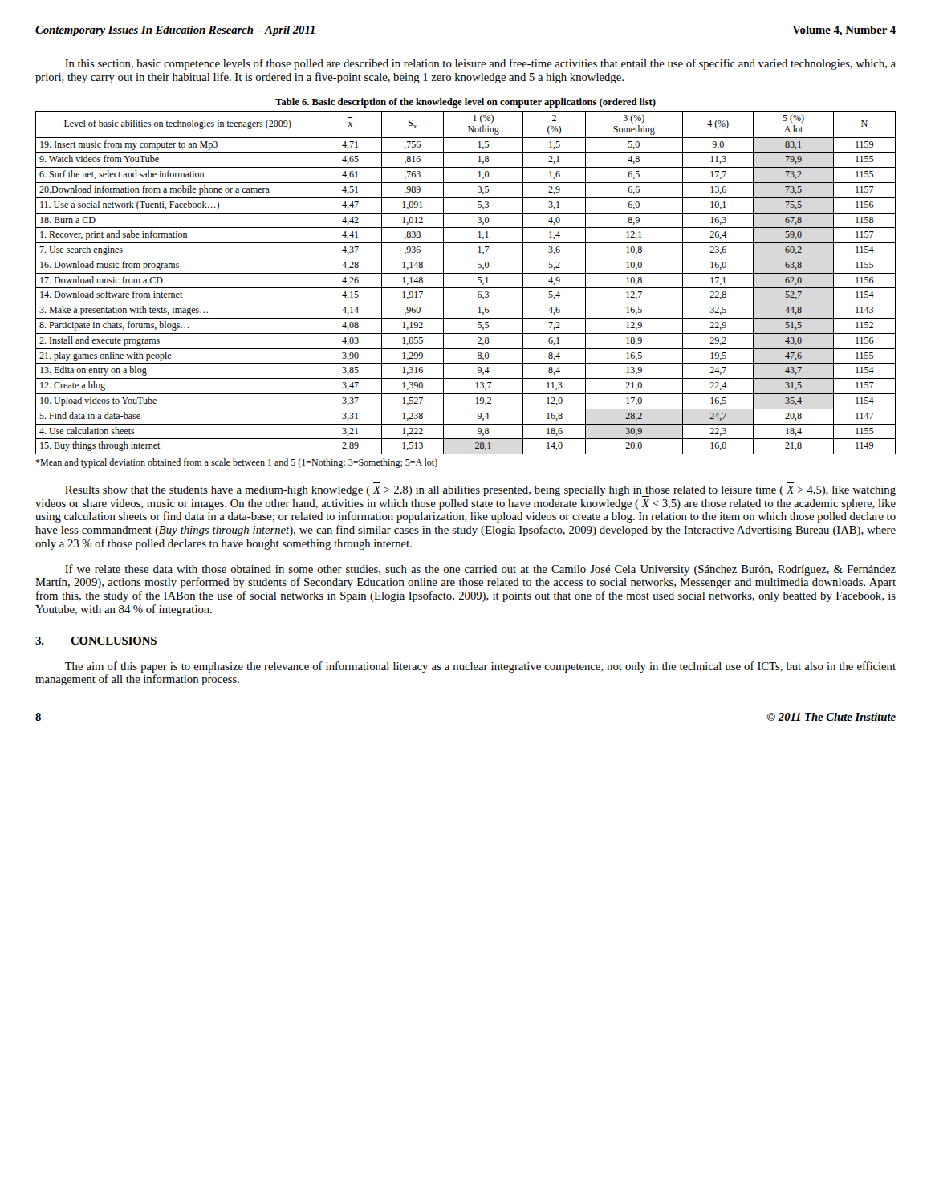Contemporary Issues In Education Research – April 2011 Volume 4, Number 4
In this section, basic competence levels of those polled are described in relation to leisure and free-time activities that entail the use of specific and varied technologies, which, a priori, they carry out in their habitual life. It is ordered in a five-point scale, being 1 zero knowledge and 5 a high knowledge.
Table 6. Basic description of the knowledge level on computer applications (ordered list)
| Level of basic abilities on technologies in teenagers (2009) | x | S x | 1 (%) Nothing | 2 (%) | 3 (%) Something | 4 (%) | 5 (%) A lot | N |
| --- | --- | --- | --- | --- | --- | --- | --- | --- |
| 19. Insert music from my computer to an Mp3 | 4,71 | ,756 | 1,5 | 1,5 | 5,0 | 9,0 | 83,1 | 1159 |
| 9. Watch videos from YouTube | 4,65 | ,816 | 1,8 | 2,1 | 4,8 | 11,3 | 79,9 | 1155 |
| 6. Surf the net, select and sabe information | 4,61 | ,763 | 1,0 | 1,6 | 6,5 | 17,7 | 73,2 | 1155 |
| 20.Download information from a mobile phone or a camera | 4,51 | ,989 | 3,5 | 2,9 | 6,6 | 13,6 | 73,5 | 1157 |
| 11. Use a social network (Tuenti, Facebook…) | 4,47 | 1,091 | 5,3 | 3,1 | 6,0 | 10,1 | 75,5 | 1156 |
| 18. Burn a CD | 4,42 | 1,012 | 3,0 | 4,0 | 8,9 | 16,3 | 67,8 | 1158 |
| 1. Recover, print and sabe information | 4,41 | ,838 | 1,1 | 1,4 | 12,1 | 26,4 | 59,0 | 1157 |
| 7. Use search engines | 4,37 | ,936 | 1,7 | 3,6 | 10,8 | 23,6 | 60,2 | 1154 |
| 16. Download music from programs | 4,28 | 1,148 | 5,0 | 5,2 | 10,0 | 16,0 | 63,8 | 1155 |
| 17. Download music from a CD | 4,26 | 1,148 | 5,1 | 4,9 | 10,8 | 17,1 | 62,0 | 1156 |
| 14. Download software from internet | 4,15 | 1,917 | 6,3 | 5,4 | 12,7 | 22,8 | 52,7 | 1154 |
| 3. Make a presentation with texts, images… | 4,14 | ,960 | 1,6 | 4,6 | 16,5 | 32,5 | 44,8 | 1143 |
| 8. Participate in chats, forums, blogs… | 4,08 | 1,192 | 5,5 | 7,2 | 12,9 | 22,9 | 51,5 | 1152 |
| 2. Install and execute programs | 4,03 | 1,055 | 2,8 | 6,1 | 18,9 | 29,2 | 43,0 | 1156 |
| 21. play games online with people | 3,90 | 1,299 | 8,0 | 8,4 | 16,5 | 19,5 | 47,6 | 1155 |
| 13. Edita on entry on a blog | 3,85 | 1,316 | 9,4 | 8,4 | 13,9 | 24,7 | 43,7 | 1154 |
| 12. Create a blog | 3,47 | 1,390 | 13,7 | 11,3 | 21,0 | 22,4 | 31,5 | 1157 |
| 10. Upload videos to YouTube | 3,37 | 1,527 | 19,2 | 12,0 | 17,0 | 16,5 | 35,4 | 1154 |
| 5. Find data in a data-base | 3,31 | 1,238 | 9,4 | 16,8 | 28,2 | 24,7 | 20,8 | 1147 |
| 4. Use calculation sheets | 3,21 | 1,222 | 9,8 | 18,6 | 30,9 | 22,3 | 18,4 | 1155 |
| 15. Buy things through internet | 2,89 | 1,513 | 28,1 | 14,0 | 20,0 | 16,0 | 21,8 | 1149 |
*Mean and typical deviation obtained from a scale between 1 and 5 (1=Nothing; 3=Something; 5=A lot)
Results show that the students have a medium-high knowledge ( X > 2,8) in all abilities presented, being specially high in those related to leisure time ( X > 4,5), like watching videos or share videos, music or images. On the other hand, activities in which those polled state to have moderate knowledge ( X < 3,5) are those related to the academic sphere, like using calculation sheets or find data in a data-base; or related to information popularization, like upload videos or create a blog. In relation to the item on which those polled declare to have less commandment (Buy things through internet), we can find similar cases in the study (Elogia Ipsofacto, 2009) developed by the Interactive Advertising Bureau (IAB), where only a 23 % of those polled declares to have bought something through internet.
If we relate these data with those obtained in some other studies, such as the one carried out at the Camilo José Cela University (Sánchez Burón, Rodríguez, & Fernández Martín, 2009), actions mostly performed by students of Secondary Education online are those related to the access to social networks, Messenger and multimedia downloads. Apart from this, the study of the IABon the use of social networks in Spain (Elogia Ipsofacto, 2009), it points out that one of the most used social networks, only beatted by Facebook, is Youtube, with an 84 % of integration.
3. CONCLUSIONS
The aim of this paper is to emphasize the relevance of informational literacy as a nuclear integrative competence, not only in the technical use of ICTs, but also in the efficient management of all the information process.
8 © 2011 The Clute Institute